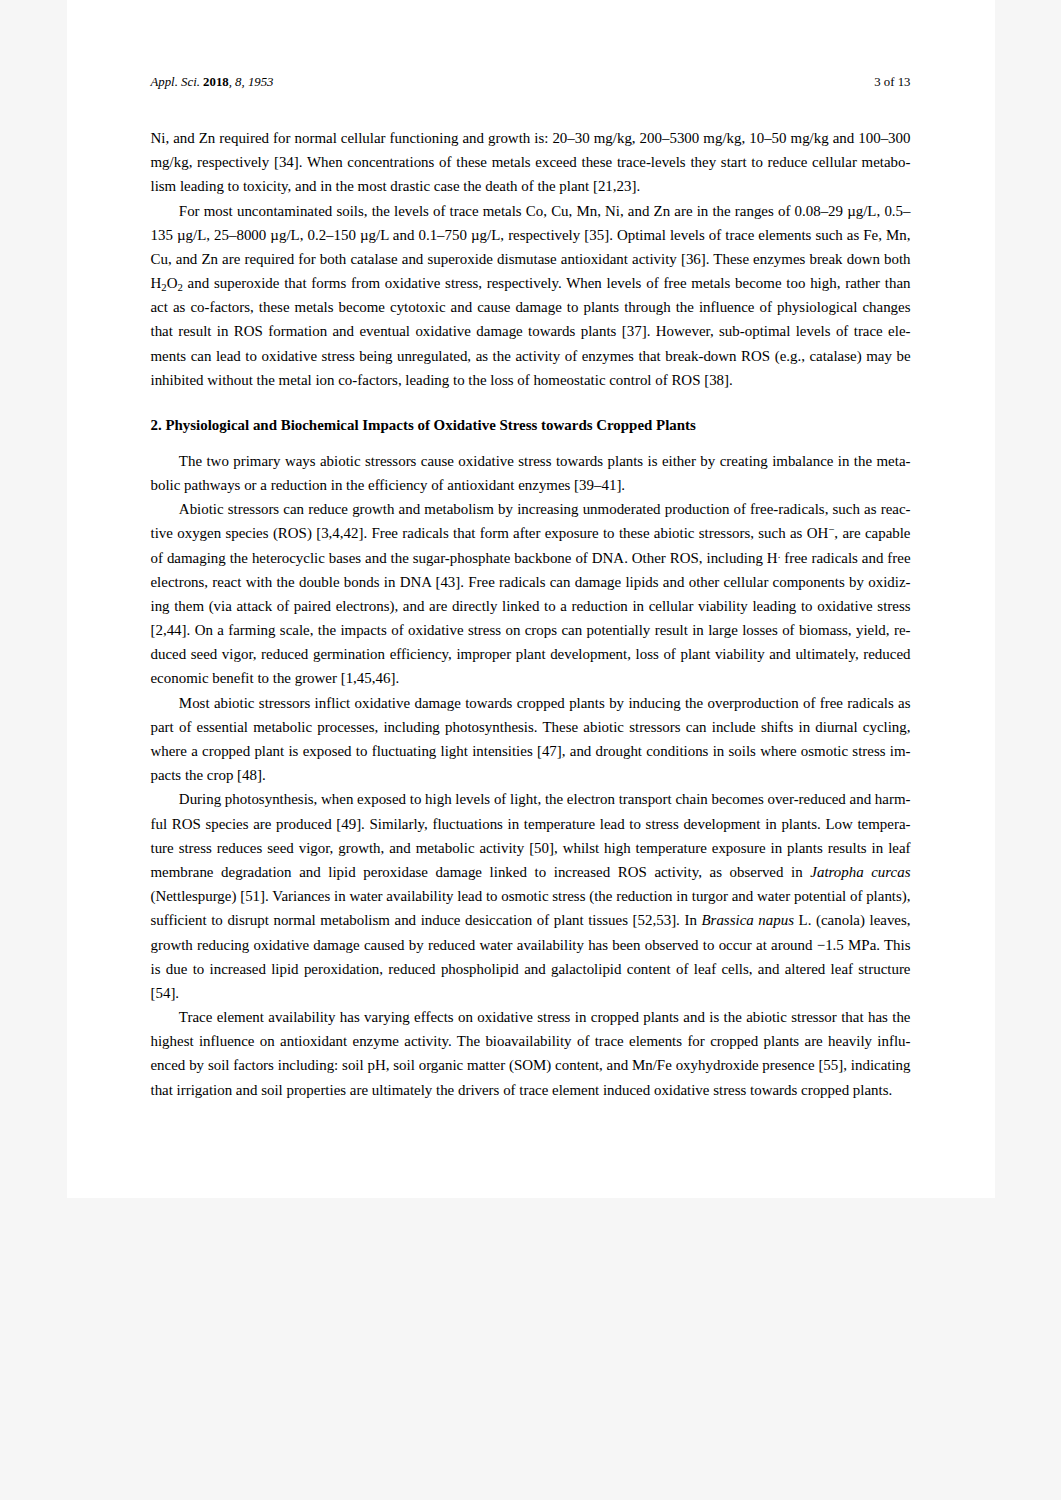Appl. Sci. 2018, 8, 1953 3 of 13
Ni, and Zn required for normal cellular functioning and growth is: 20–30 mg/kg, 200–5300 mg/kg, 10–50 mg/kg and 100–300 mg/kg, respectively [34]. When concentrations of these metals exceed these trace-levels they start to reduce cellular metabolism leading to toxicity, and in the most drastic case the death of the plant [21,23].
For most uncontaminated soils, the levels of trace metals Co, Cu, Mn, Ni, and Zn are in the ranges of 0.08–29 µg/L, 0.5–135 µg/L, 25–8000 µg/L, 0.2–150 µg/L and 0.1–750 µg/L, respectively [35]. Optimal levels of trace elements such as Fe, Mn, Cu, and Zn are required for both catalase and superoxide dismutase antioxidant activity [36]. These enzymes break down both H2O2 and superoxide that forms from oxidative stress, respectively. When levels of free metals become too high, rather than act as co-factors, these metals become cytotoxic and cause damage to plants through the influence of physiological changes that result in ROS formation and eventual oxidative damage towards plants [37]. However, sub-optimal levels of trace elements can lead to oxidative stress being unregulated, as the activity of enzymes that break-down ROS (e.g., catalase) may be inhibited without the metal ion co-factors, leading to the loss of homeostatic control of ROS [38].
2. Physiological and Biochemical Impacts of Oxidative Stress towards Cropped Plants
The two primary ways abiotic stressors cause oxidative stress towards plants is either by creating imbalance in the metabolic pathways or a reduction in the efficiency of antioxidant enzymes [39–41].
Abiotic stressors can reduce growth and metabolism by increasing unmoderated production of free-radicals, such as reactive oxygen species (ROS) [3,4,42]. Free radicals that form after exposure to these abiotic stressors, such as OH−, are capable of damaging the heterocyclic bases and the sugar-phosphate backbone of DNA. Other ROS, including H. free radicals and free electrons, react with the double bonds in DNA [43]. Free radicals can damage lipids and other cellular components by oxidizing them (via attack of paired electrons), and are directly linked to a reduction in cellular viability leading to oxidative stress [2,44]. On a farming scale, the impacts of oxidative stress on crops can potentially result in large losses of biomass, yield, reduced seed vigor, reduced germination efficiency, improper plant development, loss of plant viability and ultimately, reduced economic benefit to the grower [1,45,46].
Most abiotic stressors inflict oxidative damage towards cropped plants by inducing the overproduction of free radicals as part of essential metabolic processes, including photosynthesis. These abiotic stressors can include shifts in diurnal cycling, where a cropped plant is exposed to fluctuating light intensities [47], and drought conditions in soils where osmotic stress impacts the crop [48].
During photosynthesis, when exposed to high levels of light, the electron transport chain becomes over-reduced and harmful ROS species are produced [49]. Similarly, fluctuations in temperature lead to stress development in plants. Low temperature stress reduces seed vigor, growth, and metabolic activity [50], whilst high temperature exposure in plants results in leaf membrane degradation and lipid peroxidase damage linked to increased ROS activity, as observed in Jatropha curcas (Nettlespurge) [51]. Variances in water availability lead to osmotic stress (the reduction in turgor and water potential of plants), sufficient to disrupt normal metabolism and induce desiccation of plant tissues [52,53]. In Brassica napus L. (canola) leaves, growth reducing oxidative damage caused by reduced water availability has been observed to occur at around −1.5 MPa. This is due to increased lipid peroxidation, reduced phospholipid and galactolipid content of leaf cells, and altered leaf structure [54].
Trace element availability has varying effects on oxidative stress in cropped plants and is the abiotic stressor that has the highest influence on antioxidant enzyme activity. The bioavailability of trace elements for cropped plants are heavily influenced by soil factors including: soil pH, soil organic matter (SOM) content, and Mn/Fe oxyhydroxide presence [55], indicating that irrigation and soil properties are ultimately the drivers of trace element induced oxidative stress towards cropped plants.